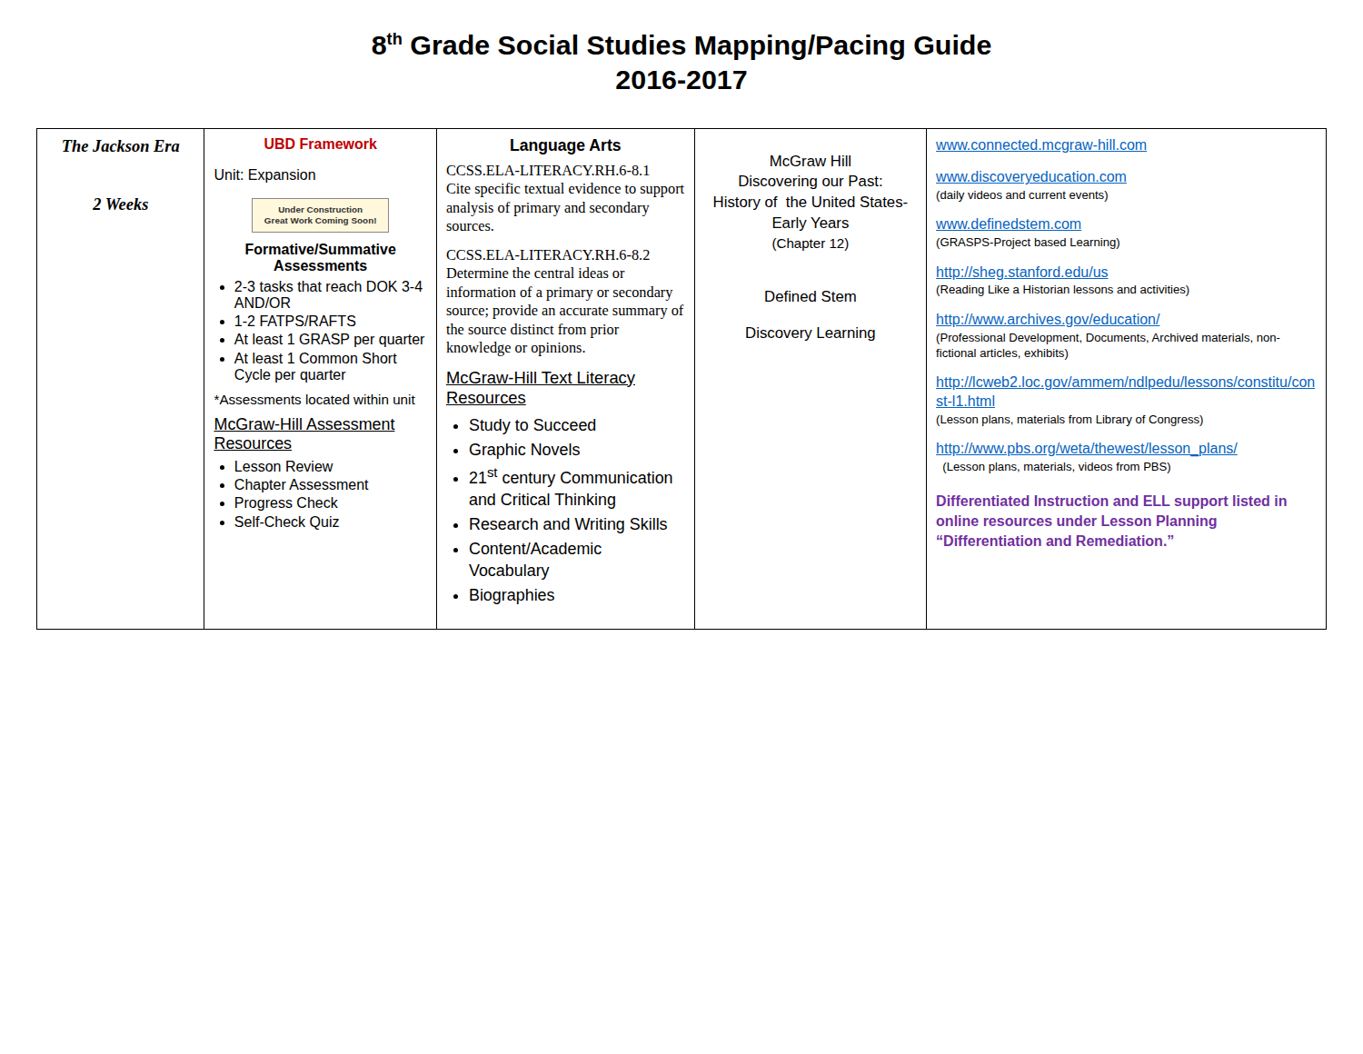8th Grade Social Studies Mapping/Pacing Guide
2016-2017
| The Jackson Era 2 Weeks | UBD Framework Unit: Expansion Under Construction Great Work Coming Soon! Formative/Summative Assessments 2-3 tasks that reach DOK 3-4 AND/OR 1-2 FATPS/RAFTS At least 1 GRASP per quarter At least 1 Common Short Cycle per quarter *Assessments located within unit McGraw-Hill Assessment Resources Lesson Review Chapter Assessment Progress Check Self-Check Quiz | Language Arts CCSS.ELA-LITERACY.RH.6-8.1 Cite specific textual evidence to support analysis of primary and secondary sources. CCSS.ELA-LITERACY.RH.6-8.2 Determine the central ideas or information of a primary or secondary source; provide an accurate summary of the source distinct from prior knowledge or opinions. McGraw-Hill Text Literacy Resources Study to Succeed Graphic Novels 21 st century Communication and Critical Thinking Research and Writing Skills Content/Academic Vocabulary Biographies | McGraw Hill Discovering our Past: History of the United States-Early Years (Chapter 12) Defined Stem Discovery Learning | www.connected.mcgraw-hill.com www.discoveryeducation.com (daily videos and current events) www.definedstem.com (GRASPS-Project based Learning) http://sheg.stanford.edu/us (Reading Like a Historian lessons and activities) http://www.archives.gov/education/ (Professional Development, Documents, Archived materials, non-fictional articles, exhibits) http://lcweb2.loc.gov/ammem/ndlpedu/lessons/constitu/const-l1.html (Lesson plans, materials from Library of Congress) http://www.pbs.org/weta/thewest/lesson_plans/ (Lesson plans, materials, videos from PBS) Differentiated Instruction and ELL support listed in online resources under Lesson Planning “Differentiation and Remediation.” |